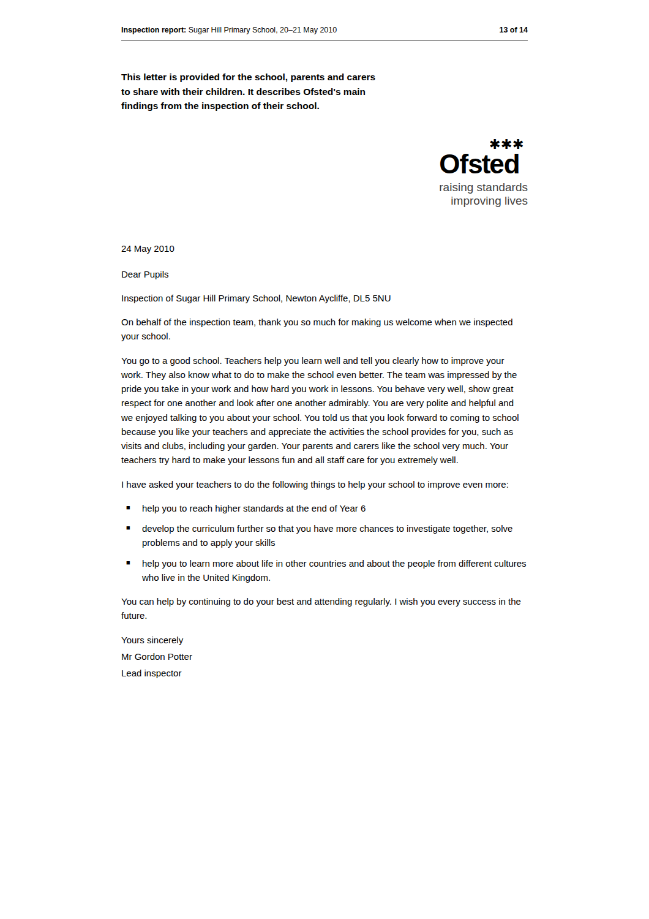Inspection report: Sugar Hill Primary School, 20–21 May 2010
13 of 14
This letter is provided for the school, parents and carers to share with their children. It describes Ofsted's main findings from the inspection of their school.
✱✱✱
Ofsted
raising standards
improving lives
24 May 2010
Dear Pupils
Inspection of Sugar Hill Primary School, Newton Aycliffe, DL5 5NU
On behalf of the inspection team, thank you so much for making us welcome when we inspected your school.
You go to a good school. Teachers help you learn well and tell you clearly how to improve your work. They also know what to do to make the school even better. The team was impressed by the pride you take in your work and how hard you work in lessons. You behave very well, show great respect for one another and look after one another admirably. You are very polite and helpful and we enjoyed talking to you about your school. You told us that you look forward to coming to school because you like your teachers and appreciate the activities the school provides for you, such as visits and clubs, including your garden. Your parents and carers like the school very much. Your teachers try hard to make your lessons fun and all staff care for you extremely well.
I have asked your teachers to do the following things to help your school to improve even more:
help you to reach higher standards at the end of Year 6
develop the curriculum further so that you have more chances to investigate together, solve problems and to apply your skills
help you to learn more about life in other countries and about the people from different cultures who live in the United Kingdom.
You can help by continuing to do your best and attending regularly. I wish you every success in the future.
Yours sincerely
Mr Gordon Potter
Lead inspector